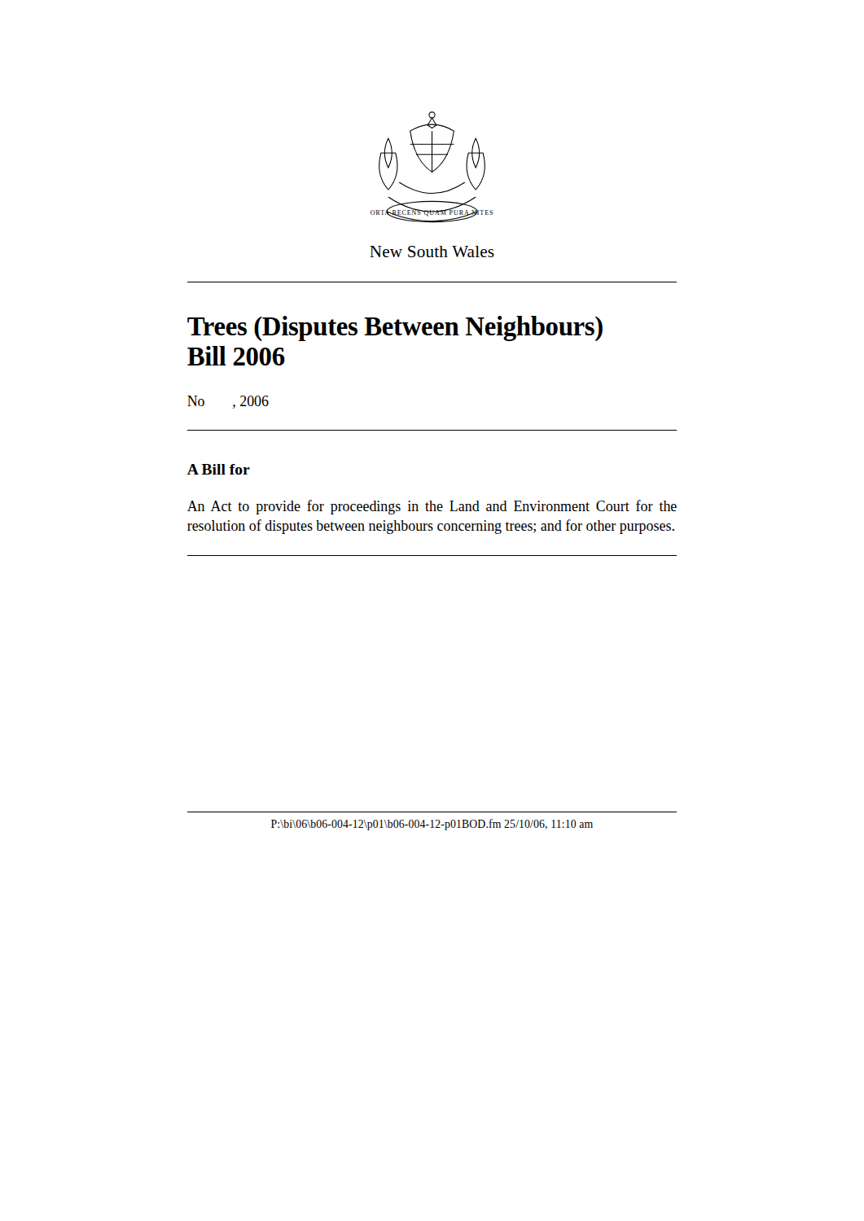New South Wales
Trees (Disputes Between Neighbours)
Bill 2006
No, 2006
A Bill for
An Act to provide for proceedings in the Land and Environment Court for the resolution of disputes between neighbours concerning trees; and for other purposes.
P:\bi\06\b06-004-12\p01\b06-004-12-p01BOD.fm 25/10/06, 11:10 am